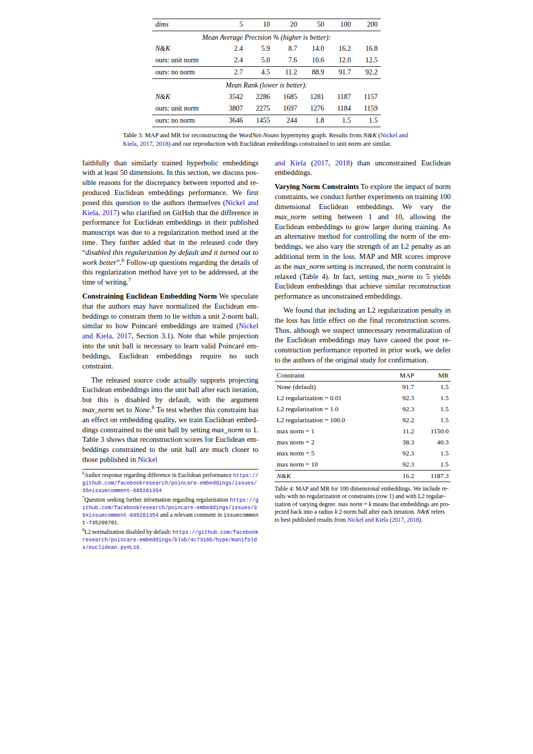| dims | 5 | 10 | 20 | 50 | 100 | 200 |
| Mean Average Precision % (higher is better): |
| N&K | 2.4 | 5.9 | 8.7 | 14.0 | 16.2 | 16.8 |
| ours: unit norm | 2.4 | 5.0 | 7.6 | 10.6 | 12.0 | 12.5 |
| ours: no norm | 2.7 | 4.5 | 11.2 | 88.9 | 91.7 | 92.2 |
| Mean Rank (lower is better): |
| N&K | 3542 | 2286 | 1685 | 1281 | 1187 | 1157 |
| ours: unit norm | 3807 | 2275 | 1697 | 1276 | 1184 | 1159 |
| ours: no norm | 3646 | 1455 | 244 | 1.8 | 1.5 | 1.5 |
Table 3: MAP and MR for reconstructing the WordNet-Nouns hypernymy graph. Results from N&K (Nickel and Kiela, 2017, 2018) and our reproduction with Euclidean embeddings constrained to unit norm are similar.
faithfully than similarly trained hyperbolic embeddings with at least 50 dimensions. In this section, we discuss possible reasons for the discrepancy between reported and reproduced Euclidean embeddings performance. We first posed this question to the authors themselves (Nickel and Kiela, 2017) who clarified on GitHub that the difference in performance for Euclidean embeddings in their published manuscript was due to a regularization method used at the time. They further added that in the released code they “disabled this regularization by default and it turned out to work better”.6 Follow-up questions regarding the details of this regularization method have yet to be addressed, at the time of writing.7
Constraining Euclidean Embedding Norm
We speculate that the authors may have normalized the Euclidean embeddings to constrain them to lie within a unit 2-norm ball, similar to how Poincaré embeddings are trained (Nickel and Kiela, 2017, Section 3.1). Note that while projection into the unit ball is necessary to learn valid Poincaré embeddings, Euclidean embeddings require no such constraint.
The released source code actually supports projecting Euclidean embeddings into the unit ball after each iteration, but this is disabled by default, with the argument max_norm set to None.8 To test whether this constraint has an effect on embedding quality, we train Euclidean embeddings constrained to the unit ball by setting max_norm to 1. Table 3 shows that reconstruction scores for Euclidean embeddings constrained to the unit ball are much closer to those published in Nickel
6Author response regarding difference in Euclidean performance https://github.com/facebookresearch/poincare-embeddings/issues/35#issuecomment-685261354
7Question seeking further information regarding regularization https://github.com/facebookresearch/poincare-embeddings/issues/35#issuecomment-685261354 and a relevant comment in issuecomment-735209781.
8L2 normalization disabled by default: https://github.com/facebookresearch/poincare-embeddings/blob/4c7316b/hype/manifolds/euclidean.py#L16.
and Kiela (2017, 2018) than unconstrained Euclidean embeddings.
Varying Norm Constraints
To explore the impact of norm constraints, we conduct further experiments on training 100 dimensional Euclidean embeddings. We vary the max_norm setting between 1 and 10, allowing the Euclidean embeddings to grow larger during training. As an alternative method for controlling the norm of the embeddings, we also vary the strength of an L2 penalty as an additional term in the loss. MAP and MR scores improve as the max_norm setting is increased, the norm constraint is relaxed (Table 4). In fact, setting max_norm to 5 yields Euclidean embeddings that achieve similar reconstruction performance as unconstrained embeddings.
We found that including an L2 regularization penalty in the loss has little effect on the final reconstruction scores. Thus, although we suspect unnecessary renormalization of the Euclidean embeddings may have caused the poor reconstruction performance reported in prior work, we defer to the authors of the original study for confirmation.
| Constraint | MAP | MR |
| --- | --- | --- |
| None (default) | 91.7 | 1.5 |
| L2 regularization = 0.01 | 92.3 | 1.5 |
| L2 regularization = 1.0 | 92.3 | 1.5 |
| L2 regularization = 100.0 | 92.2 | 1.5 |
| max norm = 1 | 11.2 | 1150.0 |
| max norm = 2 | 38.3 | 40.3 |
| max norm = 5 | 92.3 | 1.5 |
| max norm = 10 | 92.3 | 1.5 |
| N&K | 16.2 | 1187.3 |
Table 4: MAP and MR for 100 dimensional embeddings. We include results with no regularization or constraints (row 1) and with L2 regularization of varying degree. max norm = k means that embeddings are projected back into a radius k 2-norm ball after each iteration. N&K refers to best published results from Nickel and Kiela (2017, 2018).